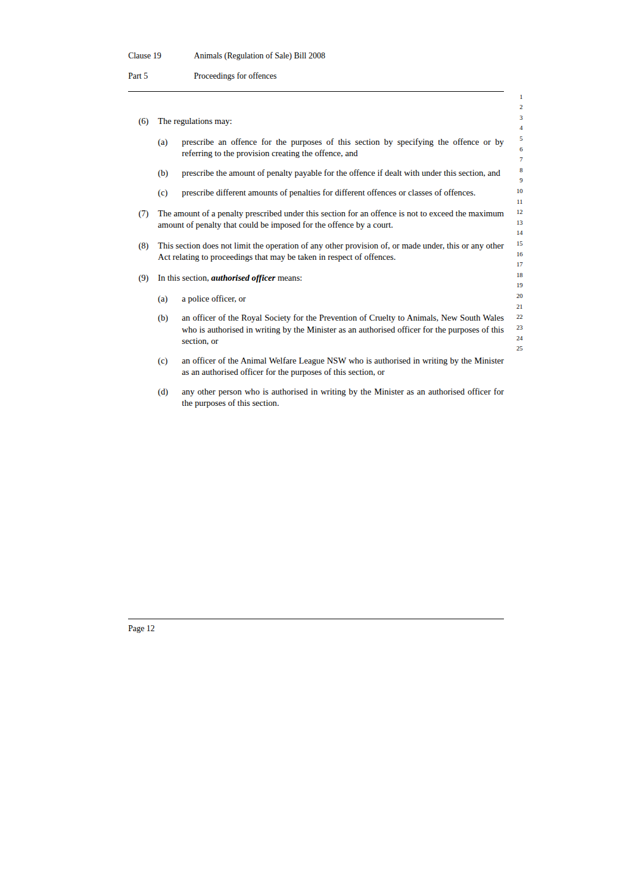Clause 19
Animals (Regulation of Sale) Bill 2008
Part 5
Proceedings for offences
(6)
The regulations may:
(a)
prescribe an offence for the purposes of this section by specifying the offence or by referring to the provision creating the offence, and
(b)
prescribe the amount of penalty payable for the offence if dealt with under this section, and
(c)
prescribe different amounts of penalties for different offences or classes of offences.
(7)
The amount of a penalty prescribed under this section for an offence is not to exceed the maximum amount of penalty that could be imposed for the offence by a court.
(8)
This section does not limit the operation of any other provision of, or made under, this or any other Act relating to proceedings that may be taken in respect of offences.
(9)
In this section, authorised officer means:
(a)
a police officer, or
(b)
an officer of the Royal Society for the Prevention of Cruelty to Animals, New South Wales who is authorised in writing by the Minister as an authorised officer for the purposes of this section, or
(c)
an officer of the Animal Welfare League NSW who is authorised in writing by the Minister as an authorised officer for the purposes of this section, or
(d)
any other person who is authorised in writing by the Minister as an authorised officer for the purposes of this section.
1
2
3
4
5
6
7
8
9
10
11
12
13
14
15
16
17
18
19
20
21
22
23
24
25
Page 12